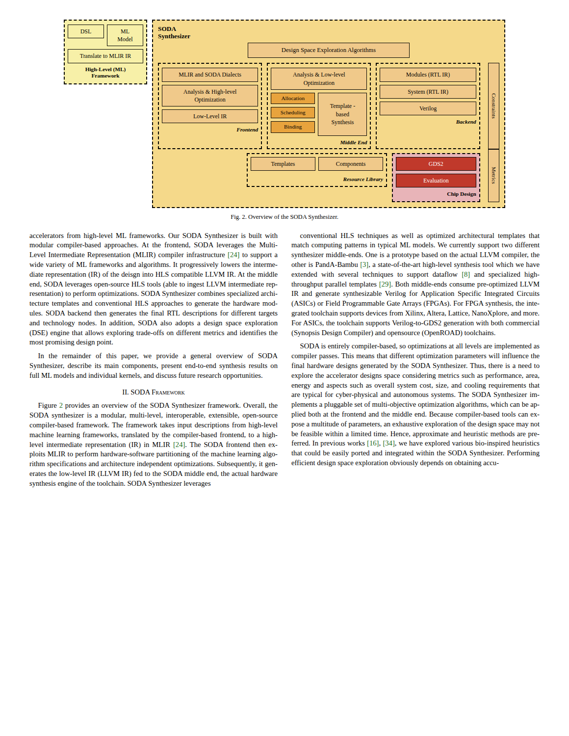DSL
ML
Model
Translate to MLIR IR
High-Level (ML)
Framework
SODA
Synthesizer
Design Space Exploration Algorithms
MLIR and SODA Dialects
Analysis & High-level
Optimization
Low-Level IR
Frontend
Analysis & Low-level
Optimization
Allocation
Scheduling
Binding
Template -
based
Synthesis
Middle End
Modules (RTL IR)
System (RTL IR)
Verilog
Backend
Constraints
Templates
Components
Resource Library
GDS2
Evaluation
Chip Design
Metrics
Fig. 2. Overview of the SODA Synthesizer.
accelerators from high-level ML frameworks. Our SODA Synthesizer is built with modular compiler-based approaches. At the frontend, SODA leverages the Multi-Level Intermediate Representation (MLIR) compiler infrastructure [24] to support a wide variety of ML frameworks and algorithms. It progressively lowers the intermediate representation (IR) of the deisgn into HLS compatible LLVM IR. At the middle end, SODA leverages open-source HLS tools (able to ingest LLVM intermediate representation) to perform optimizations. SODA Synthesizer combines specialized architecture templates and conventional HLS approaches to generate the hardware modules. SODA backend then generates the final RTL descriptions for different targets and technology nodes. In addition, SODA also adopts a design space exploration (DSE) engine that allows exploring trade-offs on different metrics and identifies the most promising design point.
In the remainder of this paper, we provide a general overview of SODA Synthesizer, describe its main components, present end-to-end synthesis results on full ML models and individual kernels, and discuss future research opportunities.
II. SODA Framework
Figure 2 provides an overview of the SODA Synthesizer framework. Overall, the SODA synthesizer is a modular, multi-level, interoperable, extensible, open-source compiler-based framework. The framework takes input descriptions from high-level machine learning frameworks, translated by the compiler-based frontend, to a high-level intermediate representation (IR) in MLIR [24]. The SODA frontend then exploits MLIR to perform hardware-software partitioning of the machine learning algorithm specifications and architecture independent optimizations. Subsequently, it generates the low-level IR (LLVM IR) fed to the SODA middle end, the actual hardware synthesis engine of the toolchain. SODA Synthesizer leverages
conventional HLS techniques as well as optimized architectural templates that match computing patterns in typical ML models. We currently support two different synthesizer middle-ends. One is a prototype based on the actual LLVM compiler, the other is PandA-Bambu [3], a state-of-the-art high-level synthesis tool which we have extended with several techniques to support dataflow [8] and specialized high-throughput parallel templates [29]. Both middle-ends consume pre-optimized LLVM IR and generate synthesizable Verilog for Application Specific Integrated Circuits (ASICs) or Field Programmable Gate Arrays (FPGAs). For FPGA synthesis, the integrated toolchain supports devices from Xilinx, Altera, Lattice, NanoXplore, and more. For ASICs, the toolchain supports Verilog-to-GDS2 generation with both commercial (Synopsis Design Compiler) and opensource (OpenROAD) toolchains.
SODA is entirely compiler-based, so optimizations at all levels are implemented as compiler passes. This means that different optimization parameters will influence the final hardware designs generated by the SODA Synthesizer. Thus, there is a need to explore the accelerator designs space considering metrics such as performance, area, energy and aspects such as overall system cost, size, and cooling requirements that are typical for cyber-physical and autonomous systems. The SODA Synthesizer implements a pluggable set of multi-objective optimization algorithms, which can be applied both at the frontend and the middle end. Because compiler-based tools can expose a multitude of parameters, an exhaustive exploration of the design space may not be feasible within a limited time. Hence, approximate and heuristic methods are preferred. In previous works [16], [34], we have explored various bio-inspired heuristics that could be easily ported and integrated within the SODA Synthesizer. Performing efficient design space exploration obviously depends on obtaining accu-